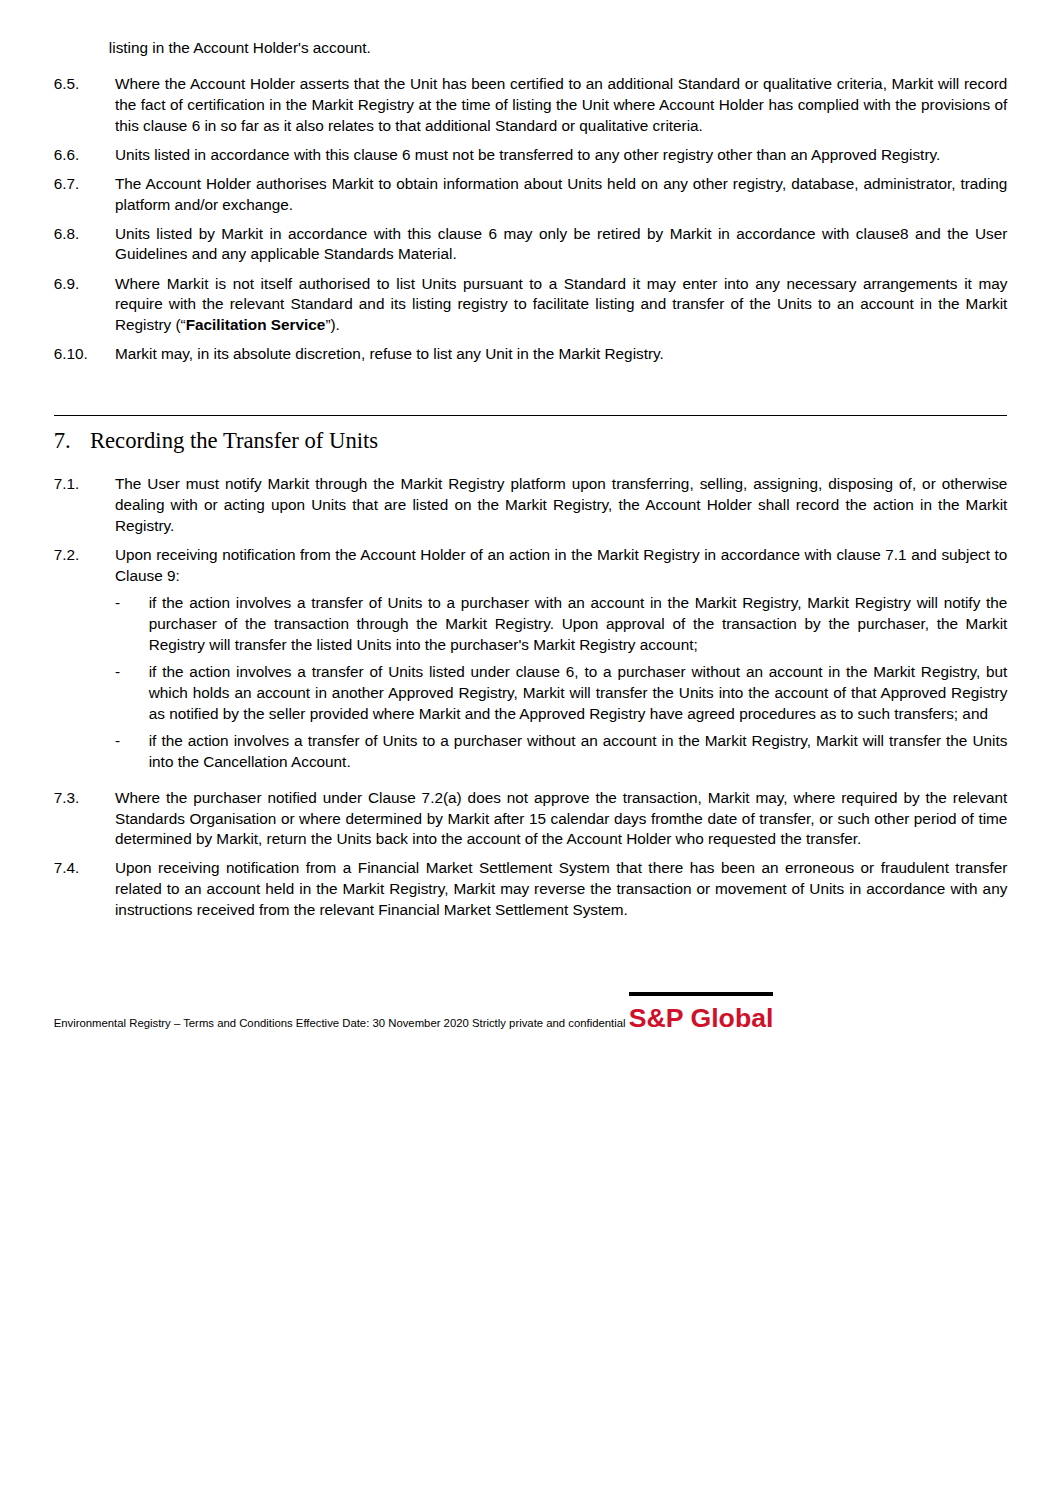listing in the Account Holder's account.
6.5. Where the Account Holder asserts that the Unit has been certified to an additional Standard or qualitative criteria, Markit will record the fact of certification in the Markit Registry at the time of listing the Unit where Account Holder has complied with the provisions of this clause 6 in so far as it also relates to that additional Standard or qualitative criteria.
6.6. Units listed in accordance with this clause 6 must not be transferred to any other registry other than an Approved Registry.
6.7. The Account Holder authorises Markit to obtain information about Units held on any other registry, database, administrator, trading platform and/or exchange.
6.8. Units listed by Markit in accordance with this clause 6 may only be retired by Markit in accordance with clause8 and the User Guidelines and any applicable Standards Material.
6.9. Where Markit is not itself authorised to list Units pursuant to a Standard it may enter into any necessary arrangements it may require with the relevant Standard and its listing registry to facilitate listing and transfer of the Units to an account in the Markit Registry (“Facilitation Service”).
6.10. Markit may, in its absolute discretion, refuse to list any Unit in the Markit Registry.
7. Recording the Transfer of Units
7.1. The User must notify Markit through the Markit Registry platform upon transferring, selling, assigning, disposing of, or otherwise dealing with or acting upon Units that are listed on the Markit Registry, the Account Holder shall record the action in the Markit Registry.
7.2. Upon receiving notification from the Account Holder of an action in the Markit Registry in accordance with clause 7.1 and subject to Clause 9:
- if the action involves a transfer of Units to a purchaser with an account in the Markit Registry, Markit Registry will notify the purchaser of the transaction through the Markit Registry. Upon approval of the transaction by the purchaser, the Markit Registry will transfer the listed Units into the purchaser's Markit Registry account;
- if the action involves a transfer of Units listed under clause 6, to a purchaser without an account in the Markit Registry, but which holds an account in another Approved Registry, Markit will transfer the Units into the account of that Approved Registry as notified by the seller provided where Markit and the Approved Registry have agreed procedures as to such transfers; and
- if the action involves a transfer of Units to a purchaser without an account in the Markit Registry, Markit will transfer the Units into the Cancellation Account.
7.3. Where the purchaser notified under Clause 7.2(a) does not approve the transaction, Markit may, where required by the relevant Standards Organisation or where determined by Markit after 15 calendar days fromthe date of transfer, or such other period of time determined by Markit, return the Units back into the account of the Account Holder who requested the transfer.
7.4. Upon receiving notification from a Financial Market Settlement System that there has been an erroneous or fraudulent transfer related to an account held in the Markit Registry, Markit may reverse the transaction or movement of Units in accordance with any instructions received from the relevant Financial Market Settlement System.
Environmental Registry – Terms and Conditions Effective Date: 30 November 2020 Strictly private and confidential
S&P Global